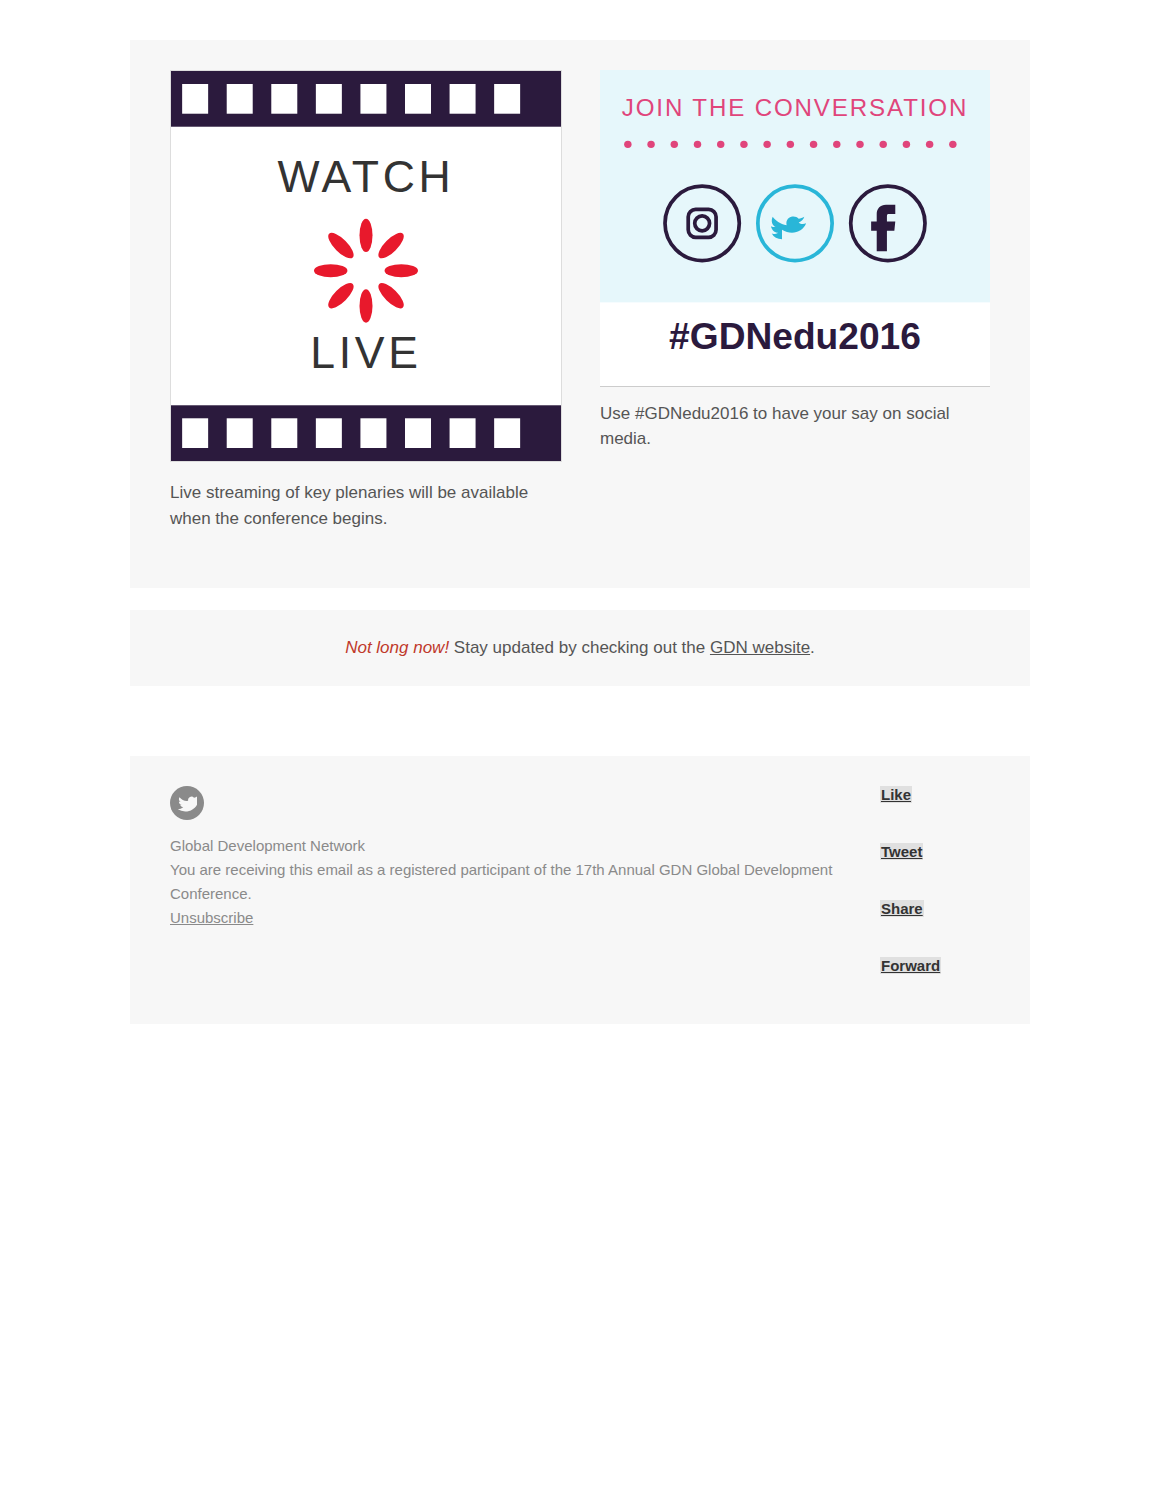Live streaming of key plenaries will be available when the conference begins.
Use #GDNedu2016 to have your say on social media.
Not long now! Stay updated by checking out the GDN website.
Global Development Network
You are receiving this email as a registered participant of the 17th Annual GDN Global Development Conference.
Unsubscribe
Like Tweet Share Forward